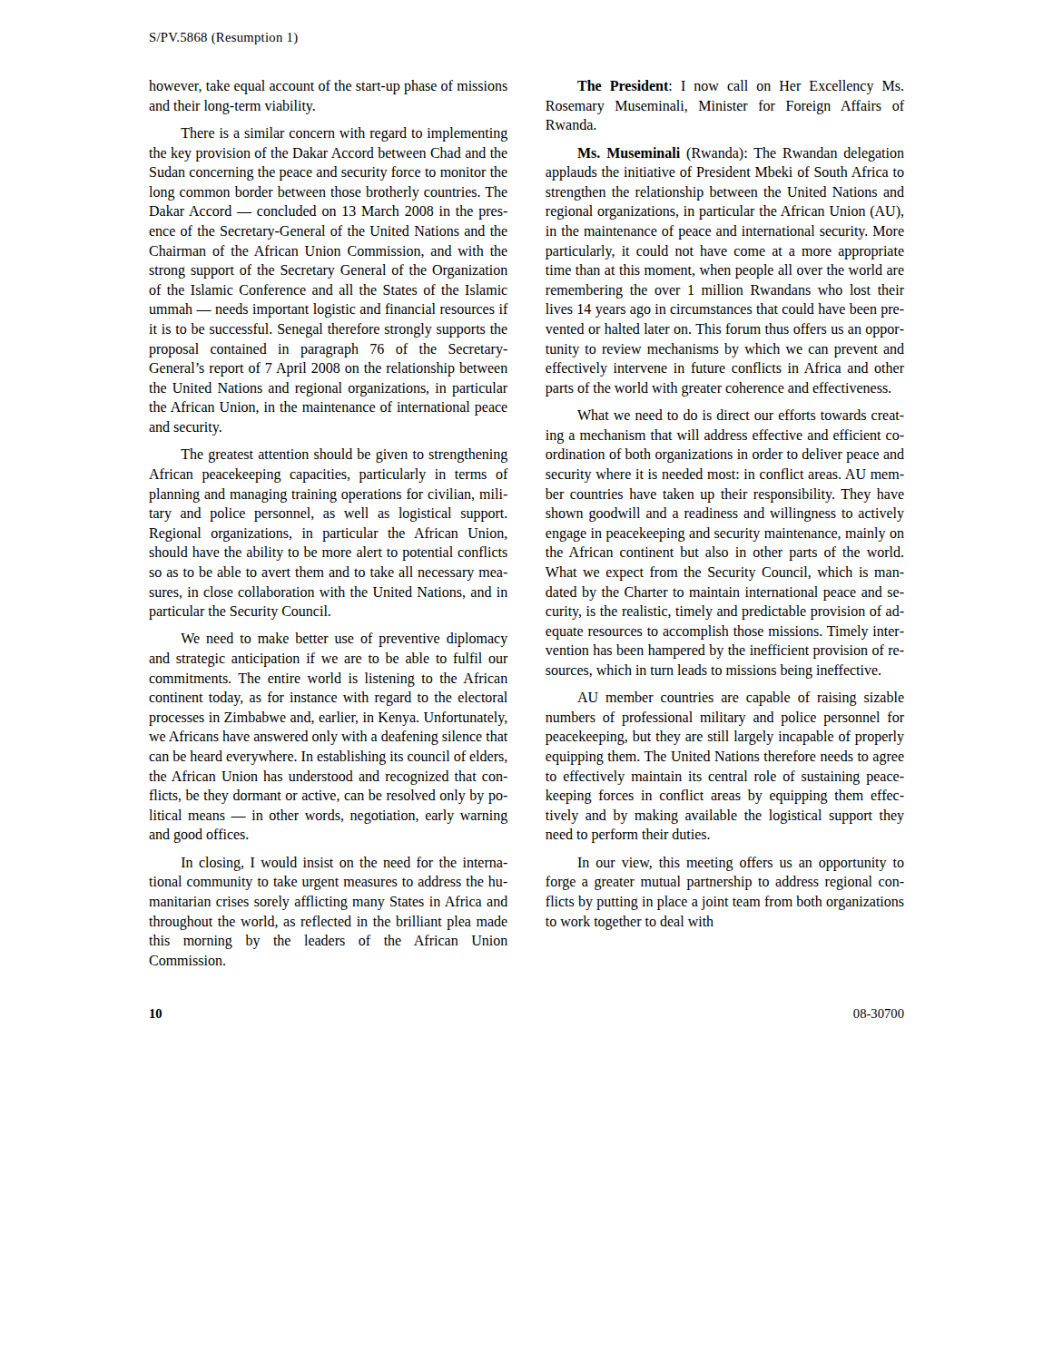S/PV.5868 (Resumption 1)
however, take equal account of the start-up phase of missions and their long-term viability.
There is a similar concern with regard to implementing the key provision of the Dakar Accord between Chad and the Sudan concerning the peace and security force to monitor the long common border between those brotherly countries. The Dakar Accord — concluded on 13 March 2008 in the presence of the Secretary-General of the United Nations and the Chairman of the African Union Commission, and with the strong support of the Secretary General of the Organization of the Islamic Conference and all the States of the Islamic ummah — needs important logistic and financial resources if it is to be successful. Senegal therefore strongly supports the proposal contained in paragraph 76 of the Secretary-General’s report of 7 April 2008 on the relationship between the United Nations and regional organizations, in particular the African Union, in the maintenance of international peace and security.
The greatest attention should be given to strengthening African peacekeeping capacities, particularly in terms of planning and managing training operations for civilian, military and police personnel, as well as logistical support. Regional organizations, in particular the African Union, should have the ability to be more alert to potential conflicts so as to be able to avert them and to take all necessary measures, in close collaboration with the United Nations, and in particular the Security Council.
We need to make better use of preventive diplomacy and strategic anticipation if we are to be able to fulfil our commitments. The entire world is listening to the African continent today, as for instance with regard to the electoral processes in Zimbabwe and, earlier, in Kenya. Unfortunately, we Africans have answered only with a deafening silence that can be heard everywhere. In establishing its council of elders, the African Union has understood and recognized that conflicts, be they dormant or active, can be resolved only by political means — in other words, negotiation, early warning and good offices.
In closing, I would insist on the need for the international community to take urgent measures to address the humanitarian crises sorely afflicting many States in Africa and throughout the world, as reflected in the brilliant plea made this morning by the leaders of the African Union Commission.
The President: I now call on Her Excellency Ms. Rosemary Museminali, Minister for Foreign Affairs of Rwanda.
Ms. Museminali (Rwanda): The Rwandan delegation applauds the initiative of President Mbeki of South Africa to strengthen the relationship between the United Nations and regional organizations, in particular the African Union (AU), in the maintenance of peace and international security. More particularly, it could not have come at a more appropriate time than at this moment, when people all over the world are remembering the over 1 million Rwandans who lost their lives 14 years ago in circumstances that could have been prevented or halted later on. This forum thus offers us an opportunity to review mechanisms by which we can prevent and effectively intervene in future conflicts in Africa and other parts of the world with greater coherence and effectiveness.
What we need to do is direct our efforts towards creating a mechanism that will address effective and efficient coordination of both organizations in order to deliver peace and security where it is needed most: in conflict areas. AU member countries have taken up their responsibility. They have shown goodwill and a readiness and willingness to actively engage in peacekeeping and security maintenance, mainly on the African continent but also in other parts of the world. What we expect from the Security Council, which is mandated by the Charter to maintain international peace and security, is the realistic, timely and predictable provision of adequate resources to accomplish those missions. Timely intervention has been hampered by the inefficient provision of resources, which in turn leads to missions being ineffective.
AU member countries are capable of raising sizable numbers of professional military and police personnel for peacekeeping, but they are still largely incapable of properly equipping them. The United Nations therefore needs to agree to effectively maintain its central role of sustaining peacekeeping forces in conflict areas by equipping them effectively and by making available the logistical support they need to perform their duties.
In our view, this meeting offers us an opportunity to forge a greater mutual partnership to address regional conflicts by putting in place a joint team from both organizations to work together to deal with
10
08-30700